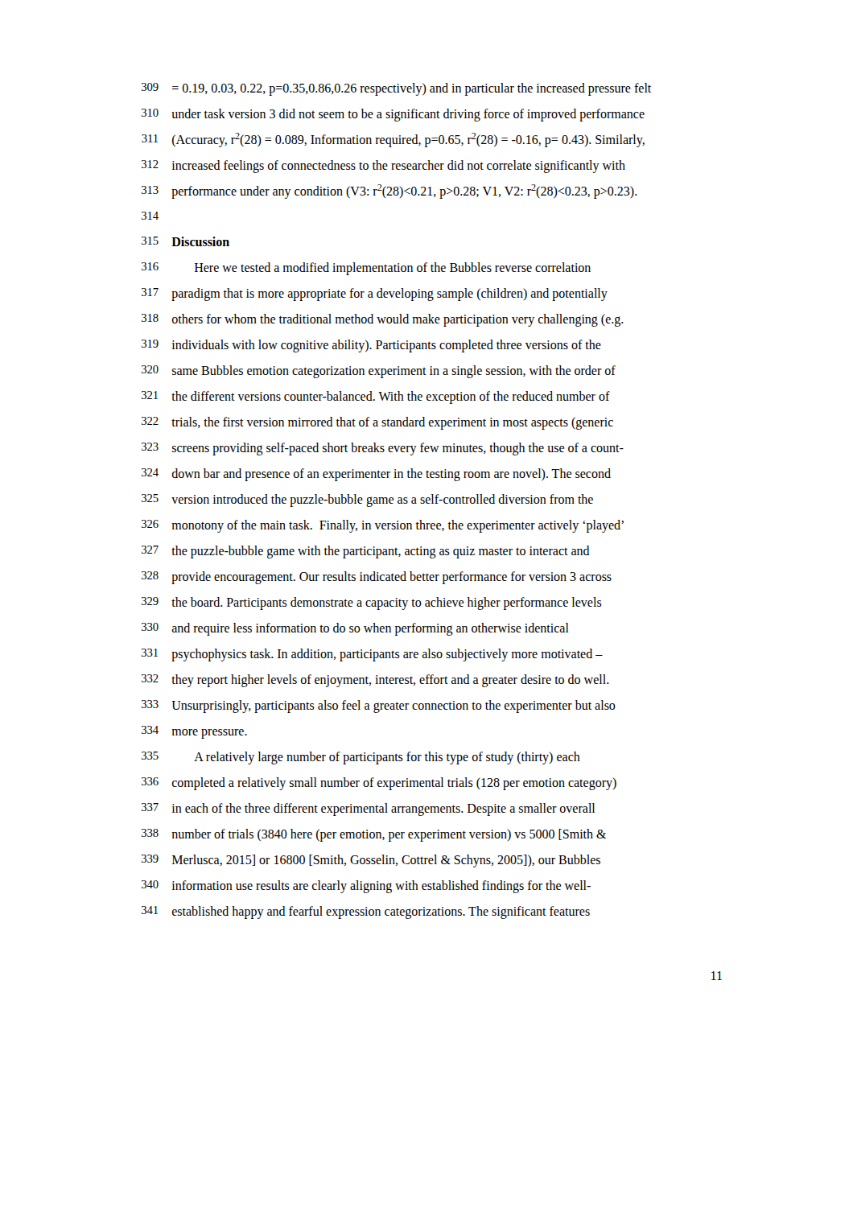= 0.19, 0.03, 0.22, p=0.35,0.86,0.26 respectively) and in particular the increased pressure felt
under task version 3 did not seem to be a significant driving force of improved performance
(Accuracy, r2(28) = 0.089, Information required, p=0.65, r2(28) = -0.16, p= 0.43). Similarly,
increased feelings of connectedness to the researcher did not correlate significantly with
performance under any condition (V3: r2(28)<0.21, p>0.28; V1, V2: r2(28)<0.23, p>0.23).
Discussion
Here we tested a modified implementation of the Bubbles reverse correlation
paradigm that is more appropriate for a developing sample (children) and potentially
others for whom the traditional method would make participation very challenging (e.g.
individuals with low cognitive ability). Participants completed three versions of the
same Bubbles emotion categorization experiment in a single session, with the order of
the different versions counter-balanced. With the exception of the reduced number of
trials, the first version mirrored that of a standard experiment in most aspects (generic
screens providing self-paced short breaks every few minutes, though the use of a count-
down bar and presence of an experimenter in the testing room are novel). The second
version introduced the puzzle-bubble game as a self-controlled diversion from the
monotony of the main task. Finally, in version three, the experimenter actively ‘played’
the puzzle-bubble game with the participant, acting as quiz master to interact and
provide encouragement. Our results indicated better performance for version 3 across
the board. Participants demonstrate a capacity to achieve higher performance levels
and require less information to do so when performing an otherwise identical
psychophysics task. In addition, participants are also subjectively more motivated –
they report higher levels of enjoyment, interest, effort and a greater desire to do well.
Unsurprisingly, participants also feel a greater connection to the experimenter but also
more pressure.
A relatively large number of participants for this type of study (thirty) each
completed a relatively small number of experimental trials (128 per emotion category)
in each of the three different experimental arrangements. Despite a smaller overall
number of trials (3840 here (per emotion, per experiment version) vs 5000 [Smith &
Merlusca, 2015] or 16800 [Smith, Gosselin, Cottrel & Schyns, 2005]), our Bubbles
information use results are clearly aligning with established findings for the well-
established happy and fearful expression categorizations. The significant features
11